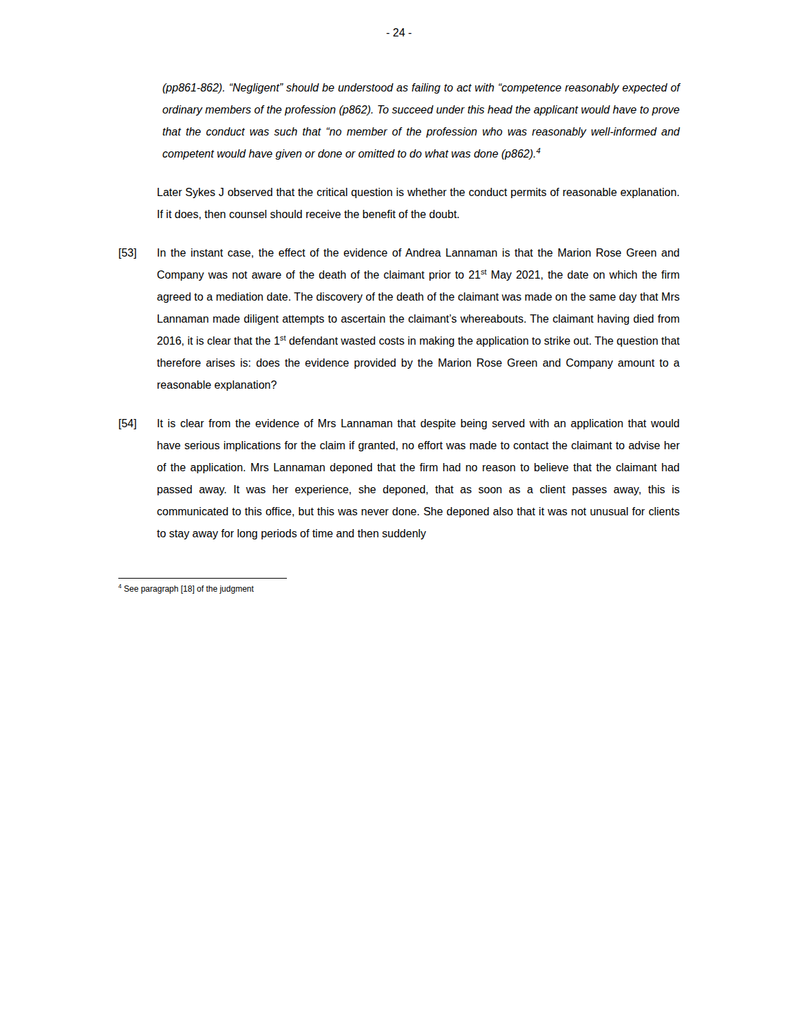- 24 -
(pp861-862). “Negligent” should be understood as failing to act with “competence reasonably expected of ordinary members of the profession (p862). To succeed under this head the applicant would have to prove that the conduct was such that “no member of the profession who was reasonably well-informed and competent would have given or done or omitted to do what was done (p862).4
Later Sykes J observed that the critical question is whether the conduct permits of reasonable explanation. If it does, then counsel should receive the benefit of the doubt.
[53]
In the instant case, the effect of the evidence of Andrea Lannaman is that the Marion Rose Green and Company was not aware of the death of the claimant prior to 21st May 2021, the date on which the firm agreed to a mediation date. The discovery of the death of the claimant was made on the same day that Mrs Lannaman made diligent attempts to ascertain the claimant’s whereabouts. The claimant having died from 2016, it is clear that the 1st defendant wasted costs in making the application to strike out. The question that therefore arises is: does the evidence provided by the Marion Rose Green and Company amount to a reasonable explanation?
[54]
It is clear from the evidence of Mrs Lannaman that despite being served with an application that would have serious implications for the claim if granted, no effort was made to contact the claimant to advise her of the application. Mrs Lannaman deponed that the firm had no reason to believe that the claimant had passed away. It was her experience, she deponed, that as soon as a client passes away, this is communicated to this office, but this was never done. She deponed also that it was not unusual for clients to stay away for long periods of time and then suddenly
4 See paragraph [18] of the judgment